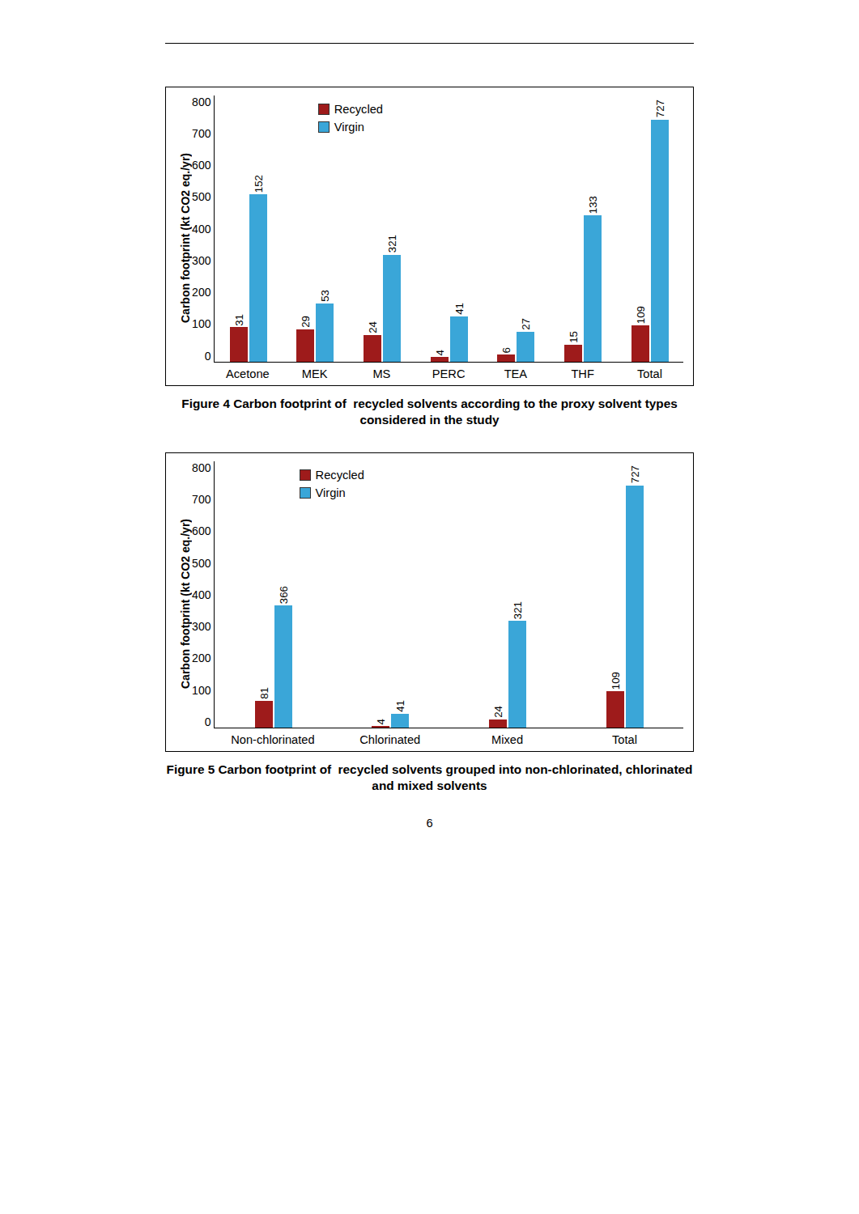Carbon footprint (kt CO2 eq./yr)
800
700
600
500
400
300
200
100
0
Recycled
Virgin
31
152
29
53
24
321
4
41
6
27
15
133
109
727
Acetone MEK MS PERC TEA THF Total
Figure 4 Carbon footprint of recycled solvents according to the proxy solvent types considered in the study
Carbon footprint (kt CO2 eq./yr)
800
700
600
500
400
300
200
100
0
Recycled
Virgin
81
366
4
41
24
321
109
727
Non-chlorinated Chlorinated Mixed Total
Figure 5 Carbon footprint of recycled solvents grouped into non-chlorinated, chlorinated and mixed solvents
6